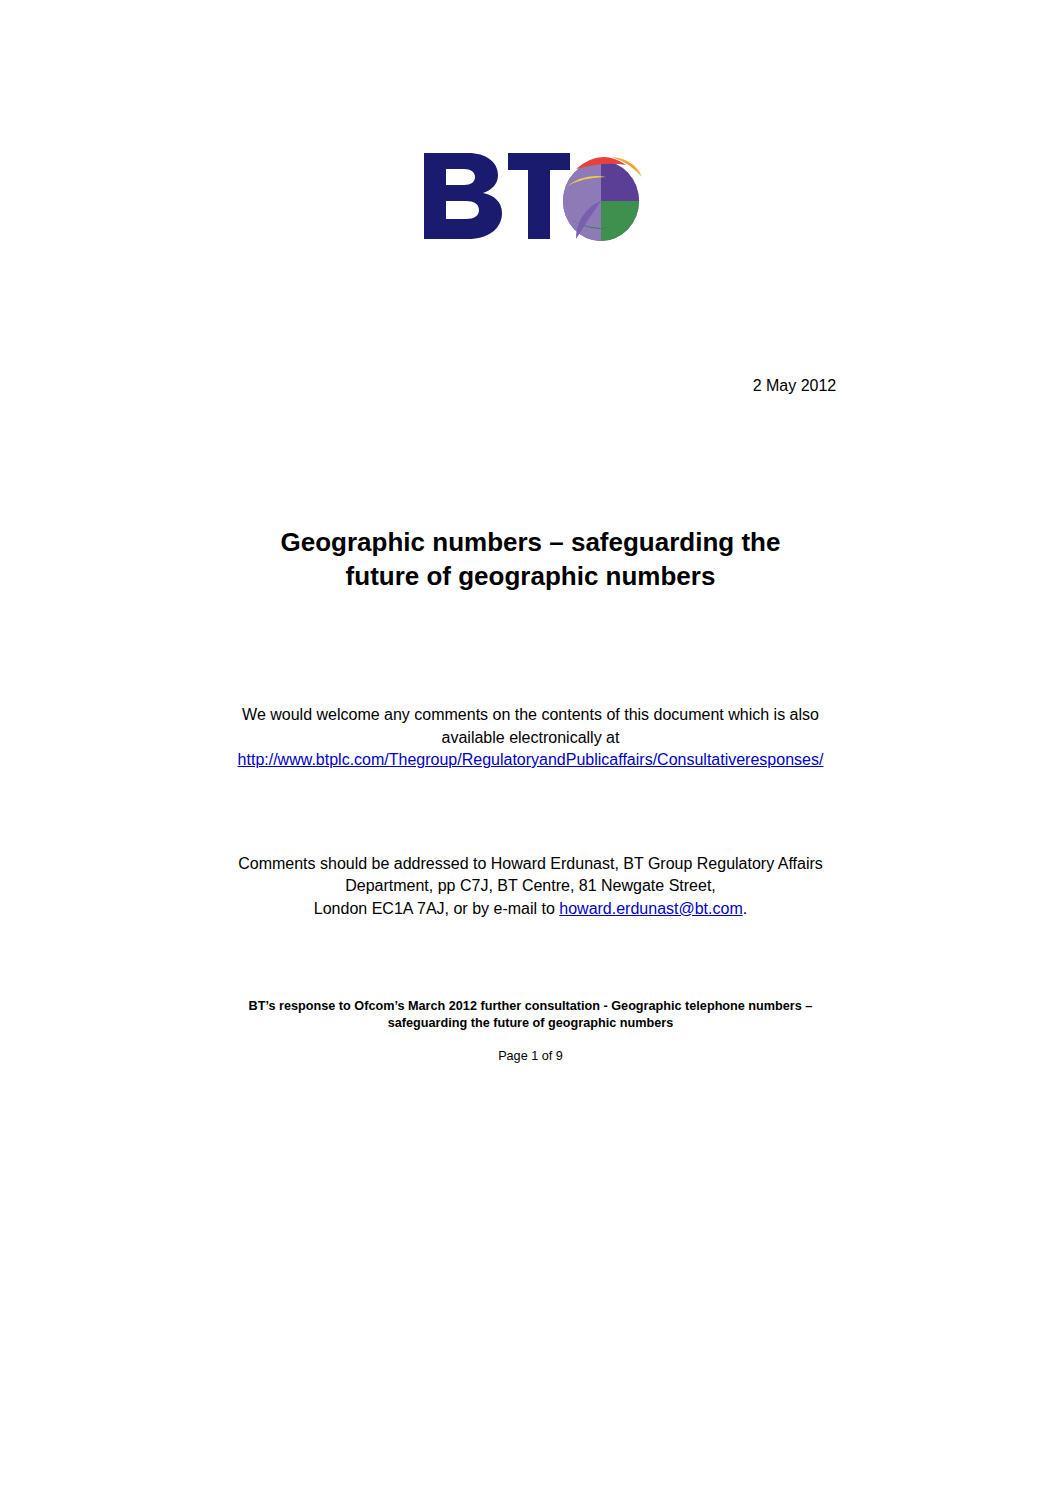2 May 2012
Geographic numbers – safeguarding the future of geographic numbers
We would welcome any comments on the contents of this document which is also available electronically at
http://www.btplc.com/Thegroup/RegulatoryandPublicaffairs/Consultativeresponses/
Comments should be addressed to Howard Erdunast, BT Group Regulatory Affairs Department, pp C7J, BT Centre, 81 Newgate Street,
London EC1A 7AJ, or by e-mail to howard.erdunast@bt.com.
BT’s response to Ofcom’s March 2012 further consultation - Geographic telephone numbers – safeguarding the future of geographic numbers
Page 1 of 9